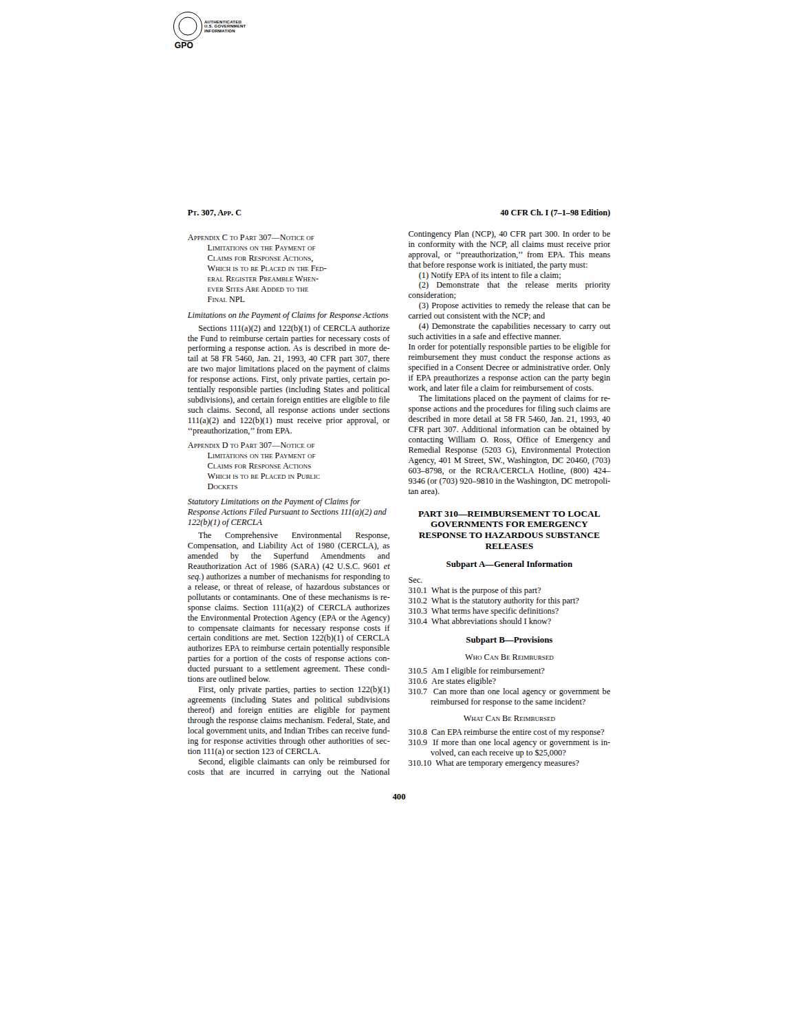AUTHENTICATED
U.S. GOVERNMENT
INFORMATION GPO
Pt. 307, App. C
40 CFR Ch. I (7–1–98 Edition)
Appendix C to Part 307—Notice of Limitations on the Payment of Claims for Response Actions, Which is to be Placed in the Fed- eral Register Preamble When- ever Sites Are Added to the Final NPL
Limitations on the Payment of Claims for Response Actions
Sections 111(a)(2) and 122(b)(1) of CERCLA authorize the Fund to reimburse certain parties for necessary costs of performing a response action. As is described in more detail at 58 FR 5460, Jan. 21, 1993, 40 CFR part 307, there are two major limitations placed on the payment of claims for response actions. First, only private parties, certain potentially responsible parties (including States and political subdivisions), and certain foreign entities are eligible to file such claims. Second, all response actions under sections 111(a)(2) and 122(b)(1) must receive prior approval, or ‘‘preauthorization,’’ from EPA.
Appendix D to Part 307—Notice of Limitations on the Payment of Claims for Response Actions Which is to be Placed in Public Dockets
Statutory Limitations on the Payment of Claims for Response Actions Filed Pursuant to Sections 111(a)(2) and 122(b)(1) of CERCLA
The Comprehensive Environmental Response, Compensation, and Liability Act of 1980 (CERCLA), as amended by the Superfund Amendments and Reauthorization Act of 1986 (SARA) (42 U.S.C. 9601 et seq.) authorizes a number of mechanisms for responding to a release, or threat of release, of hazardous substances or pollutants or contaminants. One of these mechanisms is response claims. Section 111(a)(2) of CERCLA authorizes the Environmental Protection Agency (EPA or the Agency) to compensate claimants for necessary response costs if certain conditions are met. Section 122(b)(1) of CERCLA authorizes EPA to reimburse certain potentially responsible parties for a portion of the costs of response actions conducted pursuant to a settlement agreement. These conditions are outlined below.
First, only private parties, parties to section 122(b)(1) agreements (including States and political subdivisions thereof) and foreign entities are eligible for payment through the response claims mechanism. Federal, State, and local government units, and Indian Tribes can receive funding for response activities through other authorities of section 111(a) or section 123 of CERCLA.
Second, eligible claimants can only be reimbursed for costs that are incurred in carrying out the National Contingency Plan (NCP), 40 CFR part 300. In order to be in conformity with the NCP, all claims must receive prior approval, or ‘‘preauthorization,’’ from EPA. This means that before response work is initiated, the party must:
(1) Notify EPA of its intent to file a claim;
(2) Demonstrate that the release merits priority consideration;
(3) Propose activities to remedy the release that can be carried out consistent with the NCP; and
(4) Demonstrate the capabilities necessary to carry out such activities in a safe and effective manner.
In order for potentially responsible parties to be eligible for reimbursement they must conduct the response actions as specified in a Consent Decree or administrative order. Only if EPA preauthorizes a response action can the party begin work, and later file a claim for reimbursement of costs.
The limitations placed on the payment of claims for response actions and the procedures for filing such claims are described in more detail at 58 FR 5460, Jan. 21, 1993, 40 CFR part 307. Additional information can be obtained by contacting William O. Ross, Office of Emergency and Remedial Response (5203 G), Environmental Protection Agency, 401 M Street, SW., Washington, DC 20460, (703) 603–8798, or the RCRA/CERCLA Hotline, (800) 424–9346 (or (703) 920–9810 in the Washington, DC metropolitan area).
PART 310—REIMBURSEMENT TO LOCAL GOVERNMENTS FOR EMERGENCY RESPONSE TO HAZARDOUS SUBSTANCE RELEASES
Subpart A—General Information
Sec.
310.1 What is the purpose of this part?
310.2 What is the statutory authority for this part?
310.3 What terms have specific definitions?
310.4 What abbreviations should I know?
Subpart B—Provisions
Who Can Be Reimbursed
310.5 Am I eligible for reimbursement?
310.6 Are states eligible?
310.7 Can more than one local agency or government be reimbursed for response to the same incident?
What Can Be Reimbursed
310.8 Can EPA reimburse the entire cost of my response?
310.9 If more than one local agency or government is involved, can each receive up to $25,000?
310.10 What are temporary emergency measures?
400